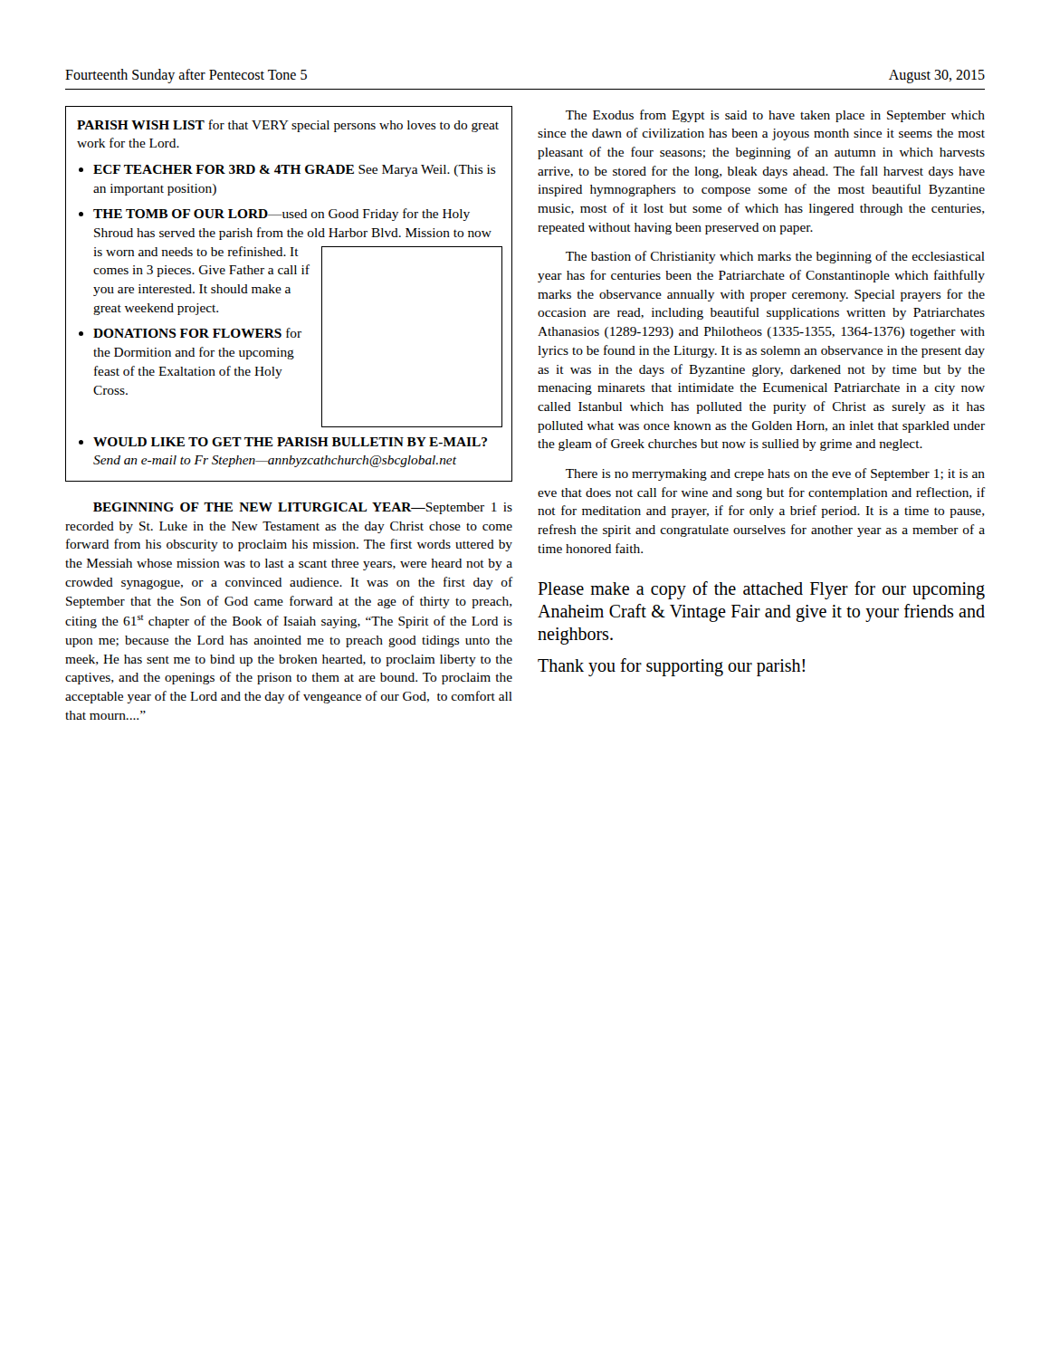Fourteenth Sunday after Pentecost Tone 5 August 30, 2015
PARISH WISH LIST for that VERY special persons who loves to do great work for the Lord.
ECF TEACHER FOR 3RD & 4TH GRADE See Marya Weil. (This is an important position)
THE TOMB OF OUR LORD—used on Good Friday for the Holy Shroud has served the parish from the old Harbor Blvd. Mission to now is worn and needs to be
refinished. It comes in 3 pieces. Give Father a call if you are interested. It should make a great weekend project.
DONATIONS FOR FLOWERS for the Dormition and for the upcoming feast of the Exaltation of the Holy Cross.
WOULD LIKE TO GET THE PARISH BULLETIN BY E-MAIL? Send an e-mail to Fr Stephen—annbyzcathchurch@sbcglobal.net
BEGINNING OF THE NEW LITURGICAL YEAR—September 1 is recorded by St. Luke in the New Testament as the day Christ chose to come forward from his obscurity to proclaim his mission. The first words uttered by the Messiah whose mission was to last a scant three years, were heard not by a crowded synagogue, or a convinced audience. It was on the first day of September that the Son of God came forward at the age of thirty to preach, citing the 61st chapter of the Book of Isaiah saying, “The Spirit of the Lord is upon me; because the Lord has anointed me to preach good tidings unto the meek, He has sent me to bind up the broken hearted, to proclaim liberty to the captives, and the openings of the prison to them at are bound. To proclaim the acceptable year of the Lord and the day of vengeance of our God, to comfort all that mourn....”
The Exodus from Egypt is said to have taken place in September which since the dawn of civilization has been a joyous month since it seems the most pleasant of the four seasons; the beginning of an autumn in which harvests arrive, to be stored for the long, bleak days ahead. The fall harvest days have inspired hymnographers to compose some of the most beautiful Byzantine music, most of it lost but some of which has lingered through the centuries, repeated without having been preserved on paper.
The bastion of Christianity which marks the beginning of the ecclesiastical year has for centuries been the Patriarchate of Constantinople which faithfully marks the observance annually with proper ceremony. Special prayers for the occasion are read, including beautiful supplications written by Patriarchates Athanasios (1289-1293) and Philotheos (1335-1355, 1364-1376) together with lyrics to be found in the Liturgy. It is as solemn an observance in the present day as it was in the days of Byzantine glory, darkened not by time but by the menacing minarets that intimidate the Ecumenical Patriarchate in a city now called Istanbul which has polluted the purity of Christ as surely as it has polluted what was once known as the Golden Horn, an inlet that sparkled under the gleam of Greek churches but now is sullied by grime and neglect.
There is no merrymaking and crepe hats on the eve of September 1; it is an eve that does not call for wine and song but for contemplation and reflection, if not for meditation and prayer, if for only a brief period. It is a time to pause, refresh the spirit and congratulate ourselves for another year as a member of a time honored faith.
Please make a copy of the attached Flyer for our upcoming Anaheim Craft & Vintage Fair and give it to your friends and neighbors.
Thank you for supporting our parish!